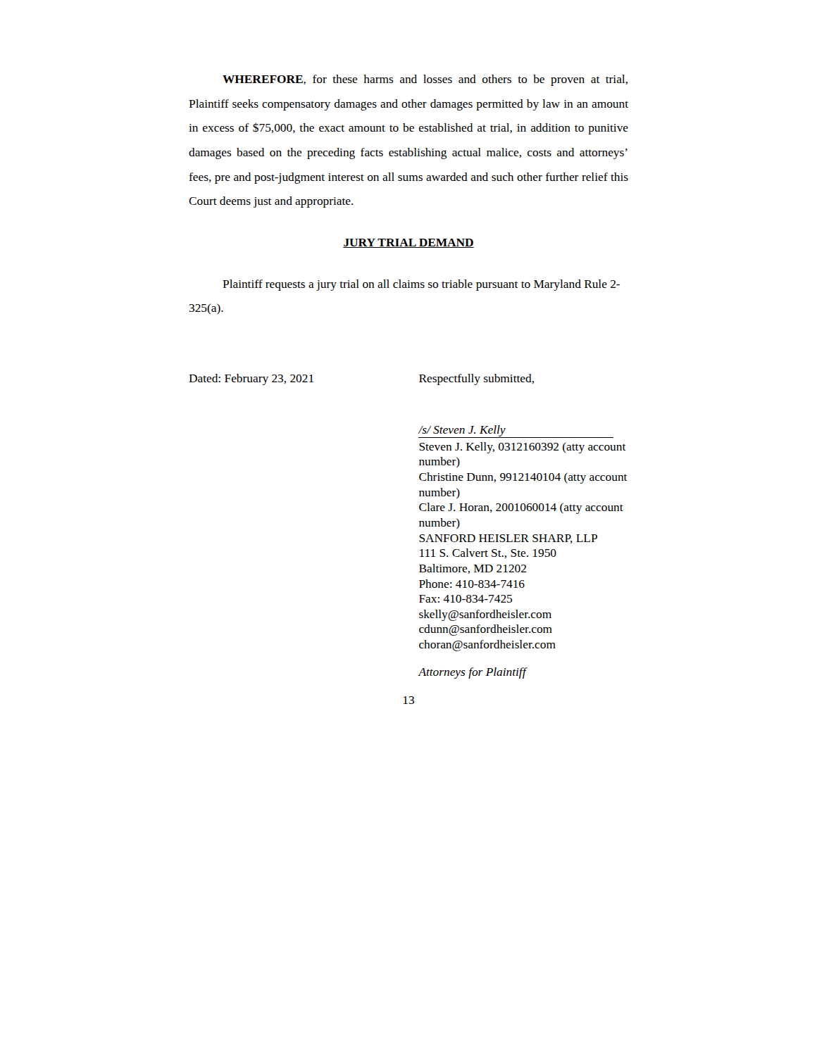WHEREFORE, for these harms and losses and others to be proven at trial, Plaintiff seeks compensatory damages and other damages permitted by law in an amount in excess of $75,000, the exact amount to be established at trial, in addition to punitive damages based on the preceding facts establishing actual malice, costs and attorneys’ fees, pre and post-judgment interest on all sums awarded and such other further relief this Court deems just and appropriate.
JURY TRIAL DEMAND
Plaintiff requests a jury trial on all claims so triable pursuant to Maryland Rule 2-325(a).
Dated: February 23, 2021
Respectfully submitted,
/s/ Steven J. Kelly
Steven J. Kelly, 0312160392 (atty account number)
Christine Dunn, 9912140104 (atty account number)
Clare J. Horan, 2001060014 (atty account number)
SANFORD HEISLER SHARP, LLP
111 S. Calvert St., Ste. 1950
Baltimore, MD 21202
Phone: 410-834-7416
Fax: 410-834-7425
skelly@sanfordheisler.com
cdunn@sanfordheisler.com
choran@sanfordheisler.com
Attorneys for Plaintiff
13